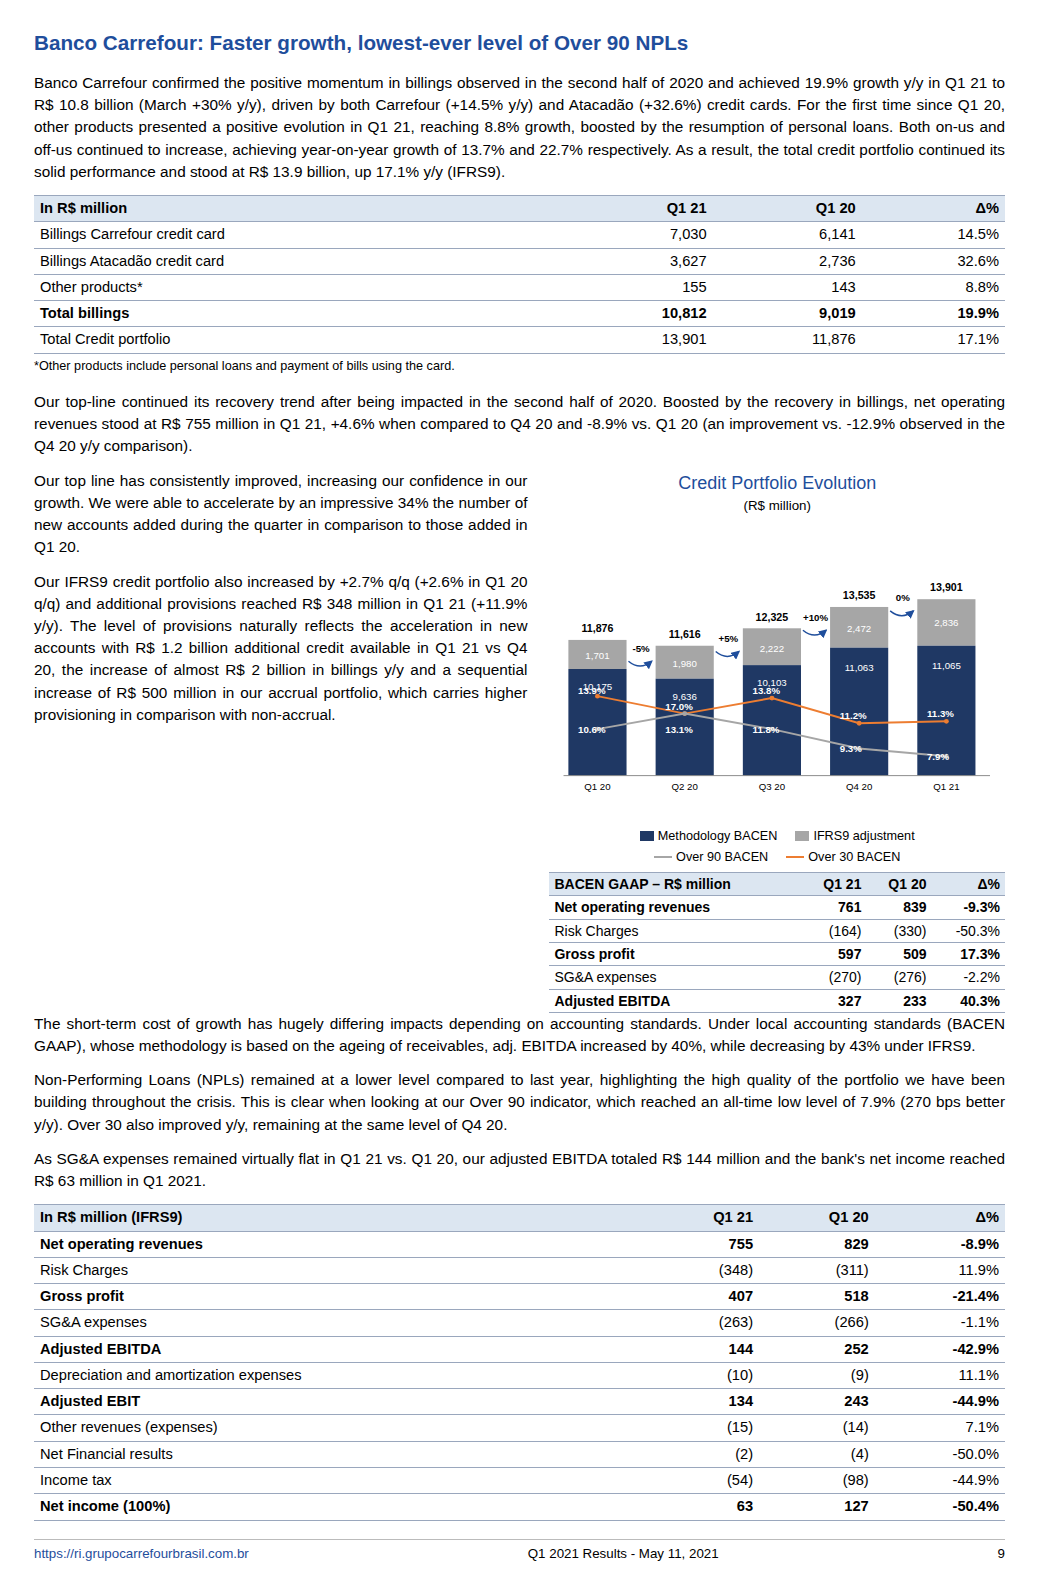Banco Carrefour: Faster growth, lowest-ever level of Over 90 NPLs
Banco Carrefour confirmed the positive momentum in billings observed in the second half of 2020 and achieved 19.9% growth y/y in Q1 21 to R$ 10.8 billion (March +30% y/y), driven by both Carrefour (+14.5% y/y) and Atacadão (+32.6%) credit cards. For the first time since Q1 20, other products presented a positive evolution in Q1 21, reaching 8.8% growth, boosted by the resumption of personal loans. Both on-us and off-us continued to increase, achieving year-on-year growth of 13.7% and 22.7% respectively. As a result, the total credit portfolio continued its solid performance and stood at R$ 13.9 billion, up 17.1% y/y (IFRS9).
| In R$ million | Q1 21 | Q1 20 | Δ% |
| --- | --- | --- | --- |
| Billings Carrefour credit card | 7,030 | 6,141 | 14.5% |
| Billings Atacadão credit card | 3,627 | 2,736 | 32.6% |
| Other products* | 155 | 143 | 8.8% |
| Total billings | 10,812 | 9,019 | 19.9% |
| Total Credit portfolio | 13,901 | 11,876 | 17.1% |
*Other products include personal loans and payment of bills using the card.
Our top-line continued its recovery trend after being impacted in the second half of 2020. Boosted by the recovery in billings, net operating revenues stood at R$ 755 million in Q1 21, +4.6% when compared to Q4 20 and -8.9% vs. Q1 20 (an improvement vs. -12.9% observed in the Q4 20 y/y comparison).
Our top line has consistently improved, increasing our confidence in our growth. We were able to accelerate by an impressive 34% the number of new accounts added during the quarter in comparison to those added in Q1 20.
Our IFRS9 credit portfolio also increased by +2.7% q/q (+2.6% in Q1 20 q/q) and additional provisions reached R$ 348 million in Q1 21 (+11.9% y/y). The level of provisions naturally reflects the acceleration in new accounts with R$ 1.2 billion additional credit available in Q1 21 vs Q4 20, the increase of almost R$ 2 billion in billings y/y and a sequential increase of R$ 500 million in our accrual portfolio, which carries higher provisioning in comparison with non-accrual.
Credit Portfolio Evolution
(R$ million)
11,876 1,701 10,175 Q1 20 11,616 1,980 9,636 Q2 20 12,325 2,222 10,103 Q3 20 13,535 2,472 11,063 Q4 20 13,901 2,836 11,065 Q1 21 -5% +5% +10% 0% 13.9% 10.6% 17.0% 13.1% 13.8% 11.8% 11.2% 9.3% 11.3% 7.9%
Methodology BACEN IFRS9 adjustment
Over 90 BACEN Over 30 BACEN
| BACEN GAAP – R$ million | Q1 21 | Q1 20 | Δ% |
| --- | --- | --- | --- |
| Net operating revenues | 761 | 839 | -9.3% |
| Risk Charges | (164) | (330) | -50.3% |
| Gross profit | 597 | 509 | 17.3% |
| SG&A expenses | (270) | (276) | -2.2% |
| Adjusted EBITDA | 327 | 233 | 40.3% |
The short-term cost of growth has hugely differing impacts depending on accounting standards. Under local accounting standards (BACEN GAAP), whose methodology is based on the ageing of receivables, adj. EBITDA increased by 40%, while decreasing by 43% under IFRS9.
Non-Performing Loans (NPLs) remained at a lower level compared to last year, highlighting the high quality of the portfolio we have been building throughout the crisis. This is clear when looking at our Over 90 indicator, which reached an all-time low level of 7.9% (270 bps better y/y). Over 30 also improved y/y, remaining at the same level of Q4 20.
As SG&A expenses remained virtually flat in Q1 21 vs. Q1 20, our adjusted EBITDA totaled R$ 144 million and the bank's net income reached R$ 63 million in Q1 2021.
| In R$ million (IFRS9) | Q1 21 | Q1 20 | Δ% |
| --- | --- | --- | --- |
| Net operating revenues | 755 | 829 | -8.9% |
| Risk Charges | (348) | (311) | 11.9% |
| Gross profit | 407 | 518 | -21.4% |
| SG&A expenses | (263) | (266) | -1.1% |
| Adjusted EBITDA | 144 | 252 | -42.9% |
| Depreciation and amortization expenses | (10) | (9) | 11.1% |
| Adjusted EBIT | 134 | 243 | -44.9% |
| Other revenues (expenses) | (15) | (14) | 7.1% |
| Net Financial results | (2) | (4) | -50.0% |
| Income tax | (54) | (98) | -44.9% |
| Net income (100%) | 63 | 127 | -50.4% |
https://ri.grupocarrefourbrasil.com.br Q1 2021 Results - May 11, 2021 9